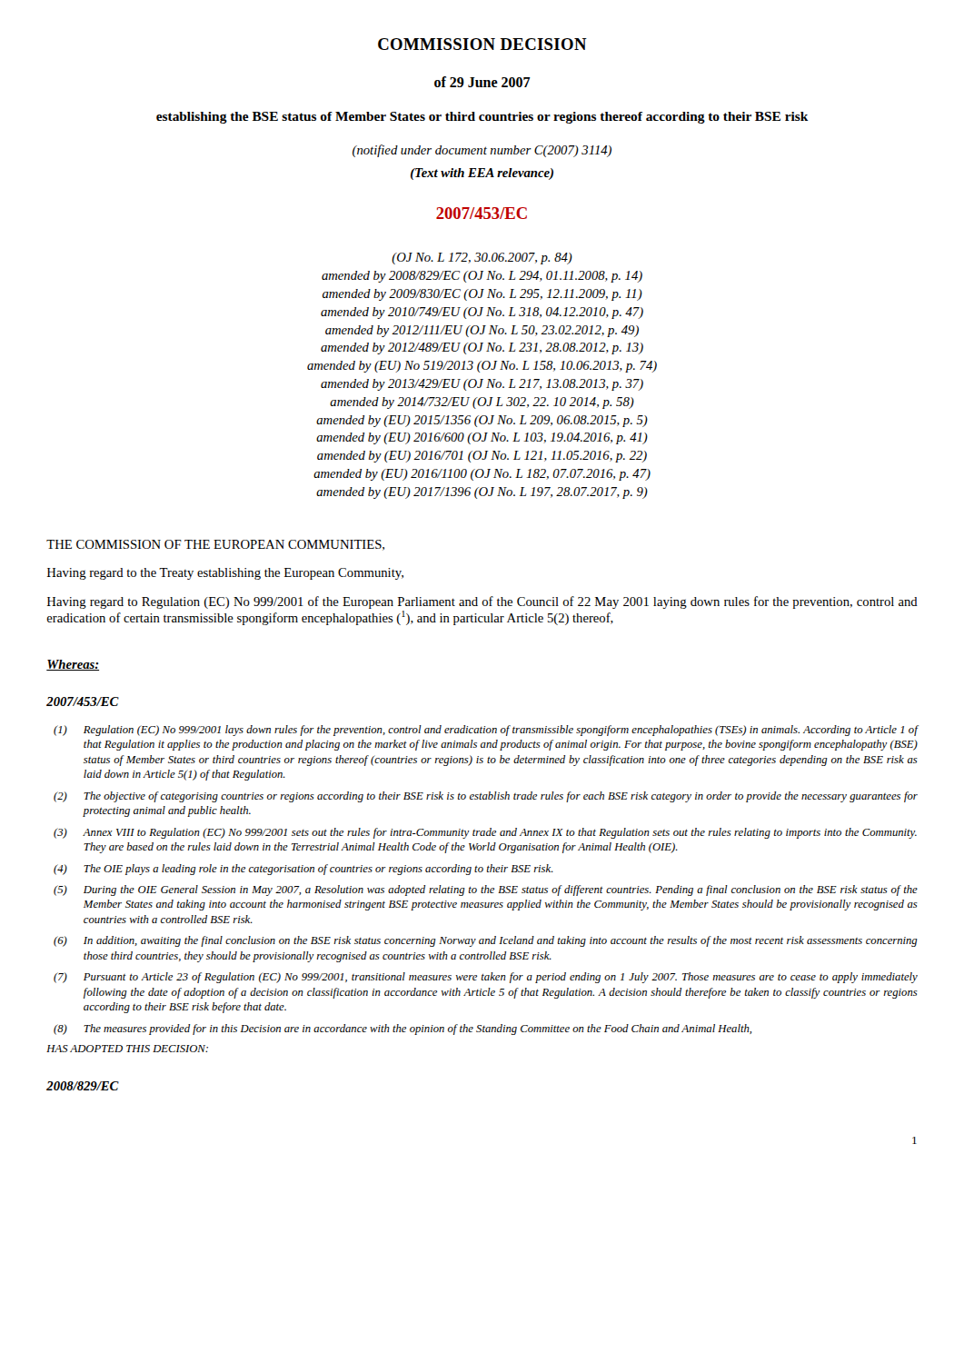COMMISSION DECISION
of 29 June 2007
establishing the BSE status of Member States or third countries or regions thereof according to their BSE risk
(notified under document number C(2007) 3114)
(Text with EEA relevance)
2007/453/EC
(OJ No. L 172, 30.06.2007, p. 84)
amended by 2008/829/EC (OJ No. L 294, 01.11.2008, p. 14)
amended by 2009/830/EC (OJ No. L 295, 12.11.2009, p. 11)
amended by 2010/749/EU (OJ No. L 318, 04.12.2010, p. 47)
amended by 2012/111/EU (OJ No. L 50, 23.02.2012, p. 49)
amended by 2012/489/EU (OJ No. L 231, 28.08.2012, p. 13)
amended by (EU) No 519/2013 (OJ No. L 158, 10.06.2013, p. 74)
amended by 2013/429/EU (OJ No. L 217, 13.08.2013, p. 37)
amended by 2014/732/EU (OJ L 302, 22. 10 2014, p. 58)
amended by (EU) 2015/1356 (OJ No. L 209, 06.08.2015, p. 5)
amended by (EU) 2016/600 (OJ No. L 103, 19.04.2016, p. 41)
amended by (EU) 2016/701 (OJ No. L 121, 11.05.2016, p. 22)
amended by (EU) 2016/1100 (OJ No. L 182, 07.07.2016, p. 47)
amended by (EU) 2017/1396 (OJ No. L 197, 28.07.2017, p. 9)
THE COMMISSION OF THE EUROPEAN COMMUNITIES,
Having regard to the Treaty establishing the European Community,
Having regard to Regulation (EC) No 999/2001 of the European Parliament and of the Council of 22 May 2001 laying down rules for the prevention, control and eradication of certain transmissible spongiform encephalopathies (1), and in particular Article 5(2) thereof,
Whereas:
2007/453/EC
(1) Regulation (EC) No 999/2001 lays down rules for the prevention, control and eradication of transmissible spongiform encephalopathies (TSEs) in animals. According to Article 1 of that Regulation it applies to the production and placing on the market of live animals and products of animal origin. For that purpose, the bovine spongiform encephalopathy (BSE) status of Member States or third countries or regions thereof (countries or regions) is to be determined by classification into one of three categories depending on the BSE risk as laid down in Article 5(1) of that Regulation.
(2) The objective of categorising countries or regions according to their BSE risk is to establish trade rules for each BSE risk category in order to provide the necessary guarantees for protecting animal and public health.
(3) Annex VIII to Regulation (EC) No 999/2001 sets out the rules for intra-Community trade and Annex IX to that Regulation sets out the rules relating to imports into the Community. They are based on the rules laid down in the Terrestrial Animal Health Code of the World Organisation for Animal Health (OIE).
(4) The OIE plays a leading role in the categorisation of countries or regions according to their BSE risk.
(5) During the OIE General Session in May 2007, a Resolution was adopted relating to the BSE status of different countries. Pending a final conclusion on the BSE risk status of the Member States and taking into account the harmonised stringent BSE protective measures applied within the Community, the Member States should be provisionally recognised as countries with a controlled BSE risk.
(6) In addition, awaiting the final conclusion on the BSE risk status concerning Norway and Iceland and taking into account the results of the most recent risk assessments concerning those third countries, they should be provisionally recognised as countries with a controlled BSE risk.
(7) Pursuant to Article 23 of Regulation (EC) No 999/2001, transitional measures were taken for a period ending on 1 July 2007. Those measures are to cease to apply immediately following the date of adoption of a decision on classification in accordance with Article 5 of that Regulation. A decision should therefore be taken to classify countries or regions according to their BSE risk before that date.
(8) The measures provided for in this Decision are in accordance with the opinion of the Standing Committee on the Food Chain and Animal Health,
HAS ADOPTED THIS DECISION:
2008/829/EC
1